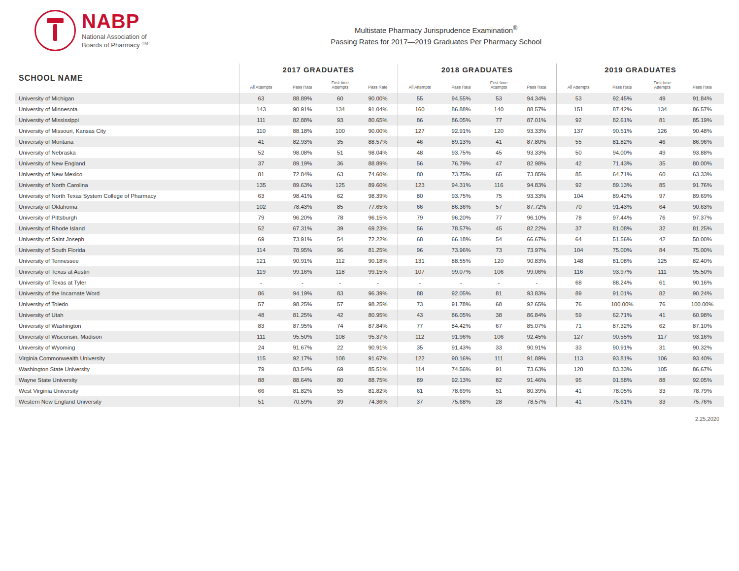NABP
National Association of
Boards of Pharmacy TM
Multistate Pharmacy Jurisprudence Examination®
Passing Rates for 2017—2019 Graduates Per Pharmacy School
| SCHOOL NAME | 2017 GRADUATES | 2018 GRADUATES | 2019 GRADUATES |
| --- | --- | --- | --- |
| All Attempts | Pass Rate | First-time Attempts | Pass Rate | All Attempts | Pass Rate | First-time Attempts | Pass Rate | All Attempts | Pass Rate | First-time Attempts | Pass Rate |
| University of Michigan | 63 | 88.89% | 60 | 90.00% | 55 | 94.55% | 53 | 94.34% | 53 | 92.45% | 49 | 91.84% |
| University of Minnesota | 143 | 90.91% | 134 | 91.04% | 160 | 86.88% | 140 | 88.57% | 151 | 87.42% | 134 | 86.57% |
| University of Mississippi | 111 | 82.88% | 93 | 80.65% | 86 | 86.05% | 77 | 87.01% | 92 | 82.61% | 81 | 85.19% |
| University of Missouri, Kansas City | 110 | 88.18% | 100 | 90.00% | 127 | 92.91% | 120 | 93.33% | 137 | 90.51% | 126 | 90.48% |
| University of Montana | 41 | 82.93% | 35 | 88.57% | 46 | 89.13% | 41 | 87.80% | 55 | 81.82% | 46 | 86.96% |
| University of Nebraska | 52 | 98.08% | 51 | 98.04% | 48 | 93.75% | 45 | 93.33% | 50 | 94.00% | 49 | 93.88% |
| University of New England | 37 | 89.19% | 36 | 88.89% | 56 | 76.79% | 47 | 82.98% | 42 | 71.43% | 35 | 80.00% |
| University of New Mexico | 81 | 72.84% | 63 | 74.60% | 80 | 73.75% | 65 | 73.85% | 85 | 64.71% | 60 | 63.33% |
| University of North Carolina | 135 | 89.63% | 125 | 89.60% | 123 | 94.31% | 116 | 94.83% | 92 | 89.13% | 85 | 91.76% |
| University of North Texas System College of Pharmacy | 63 | 98.41% | 62 | 98.39% | 80 | 93.75% | 75 | 93.33% | 104 | 89.42% | 97 | 89.69% |
| University of Oklahoma | 102 | 78.43% | 85 | 77.65% | 66 | 86.36% | 57 | 87.72% | 70 | 91.43% | 64 | 90.63% |
| University of Pittsburgh | 79 | 96.20% | 78 | 96.15% | 79 | 96.20% | 77 | 96.10% | 78 | 97.44% | 76 | 97.37% |
| University of Rhode Island | 52 | 67.31% | 39 | 69.23% | 56 | 78.57% | 45 | 82.22% | 37 | 81.08% | 32 | 81.25% |
| University of Saint Joseph | 69 | 73.91% | 54 | 72.22% | 68 | 66.18% | 54 | 66.67% | 64 | 51.56% | 42 | 50.00% |
| University of South Florida | 114 | 78.95% | 96 | 81.25% | 96 | 73.96% | 73 | 73.97% | 104 | 75.00% | 84 | 75.00% |
| University of Tennessee | 121 | 90.91% | 112 | 90.18% | 131 | 88.55% | 120 | 90.83% | 148 | 81.08% | 125 | 82.40% |
| University of Texas at Austin | 119 | 99.16% | 118 | 99.15% | 107 | 99.07% | 106 | 99.06% | 116 | 93.97% | 111 | 95.50% |
| University of Texas at Tyler | - | - | - | - | - | - | - | - | 68 | 88.24% | 61 | 90.16% |
| University of the Incarnate Word | 86 | 94.19% | 83 | 96.39% | 88 | 92.05% | 81 | 93.83% | 89 | 91.01% | 82 | 90.24% |
| University of Toledo | 57 | 98.25% | 57 | 98.25% | 73 | 91.78% | 68 | 92.65% | 76 | 100.00% | 76 | 100.00% |
| University of Utah | 48 | 81.25% | 42 | 80.95% | 43 | 86.05% | 38 | 86.84% | 59 | 62.71% | 41 | 60.98% |
| University of Washington | 83 | 87.95% | 74 | 87.84% | 77 | 84.42% | 67 | 85.07% | 71 | 87.32% | 62 | 87.10% |
| University of Wisconsin, Madison | 111 | 95.50% | 108 | 95.37% | 112 | 91.96% | 106 | 92.45% | 127 | 90.55% | 117 | 93.16% |
| University of Wyoming | 24 | 91.67% | 22 | 90.91% | 35 | 91.43% | 33 | 90.91% | 33 | 90.91% | 31 | 90.32% |
| Virginia Commonwealth University | 115 | 92.17% | 108 | 91.67% | 122 | 90.16% | 111 | 91.89% | 113 | 93.81% | 106 | 93.40% |
| Washington State University | 79 | 83.54% | 69 | 85.51% | 114 | 74.56% | 91 | 73.63% | 120 | 83.33% | 105 | 86.67% |
| Wayne State University | 88 | 88.64% | 80 | 88.75% | 89 | 92.13% | 82 | 91.46% | 95 | 91.58% | 88 | 92.05% |
| West Virginia University | 66 | 81.82% | 55 | 81.82% | 61 | 78.69% | 51 | 80.39% | 41 | 78.05% | 33 | 78.79% |
| Western New England University | 51 | 70.59% | 39 | 74.36% | 37 | 75.68% | 28 | 78.57% | 41 | 75.61% | 33 | 75.76% |
2.25.2020